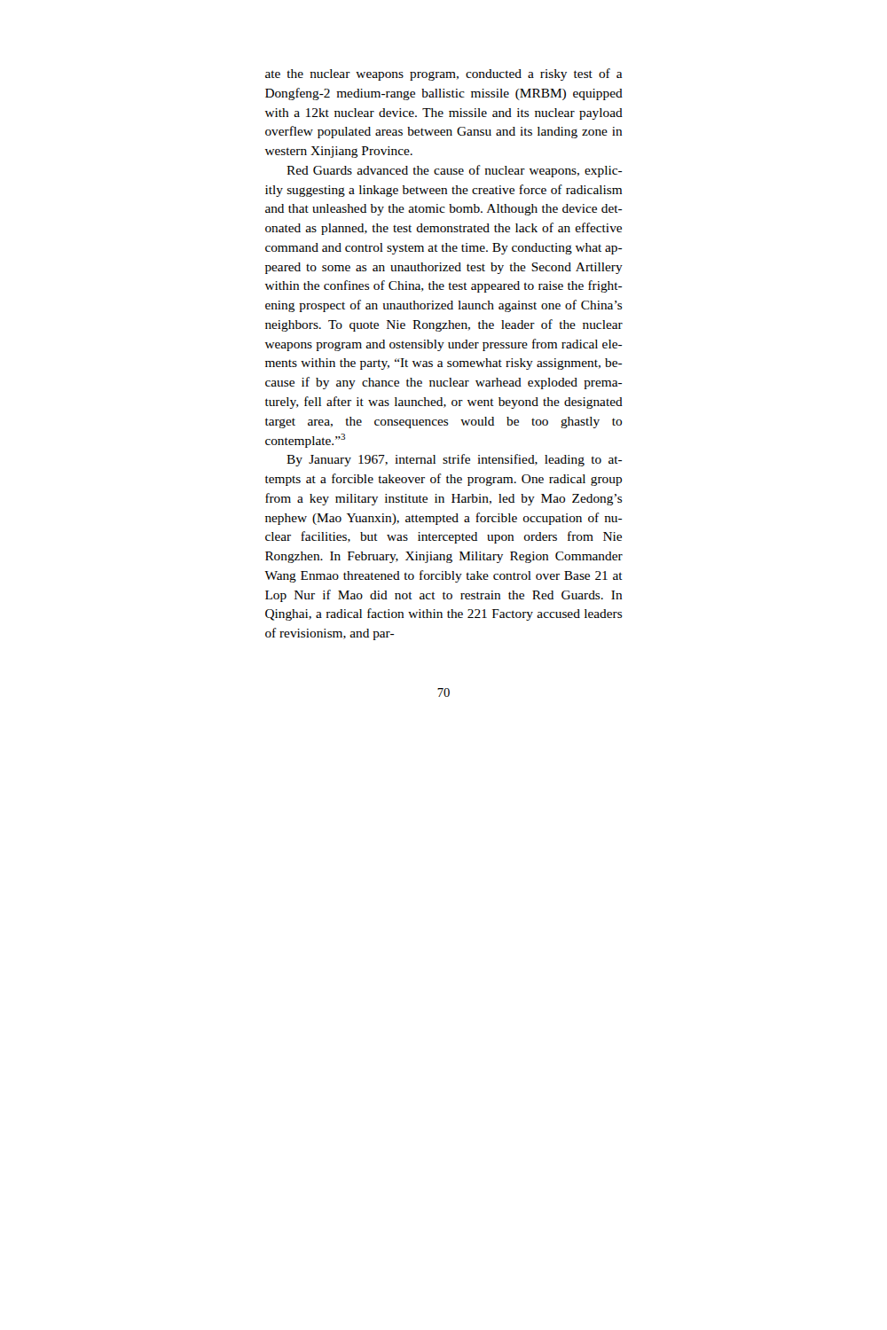ate the nuclear weapons program, conducted a risky test of a Dongfeng-2 medium-range ballistic missile (MRBM) equipped with a 12kt nuclear device. The missile and its nuclear payload overflew populated areas between Gansu and its landing zone in western Xinjiang Province.
Red Guards advanced the cause of nuclear weapons, explicitly suggesting a linkage between the creative force of radicalism and that unleashed by the atomic bomb. Although the device detonated as planned, the test demonstrated the lack of an effective command and control system at the time. By conducting what appeared to some as an unauthorized test by the Second Artillery within the confines of China, the test appeared to raise the frightening prospect of an unauthorized launch against one of China’s neighbors. To quote Nie Rongzhen, the leader of the nuclear weapons program and ostensibly under pressure from radical elements within the party, “It was a somewhat risky assignment, because if by any chance the nuclear warhead exploded prematurely, fell after it was launched, or went beyond the designated target area, the consequences would be too ghastly to contemplate.”3
By January 1967, internal strife intensified, leading to attempts at a forcible takeover of the program. One radical group from a key military institute in Harbin, led by Mao Zedong’s nephew (Mao Yuanxin), attempted a forcible occupation of nuclear facilities, but was intercepted upon orders from Nie Rongzhen. In February, Xinjiang Military Region Commander Wang Enmao threatened to forcibly take control over Base 21 at Lop Nur if Mao did not act to restrain the Red Guards. In Qinghai, a radical faction within the 221 Factory accused leaders of revisionism, and par-
70